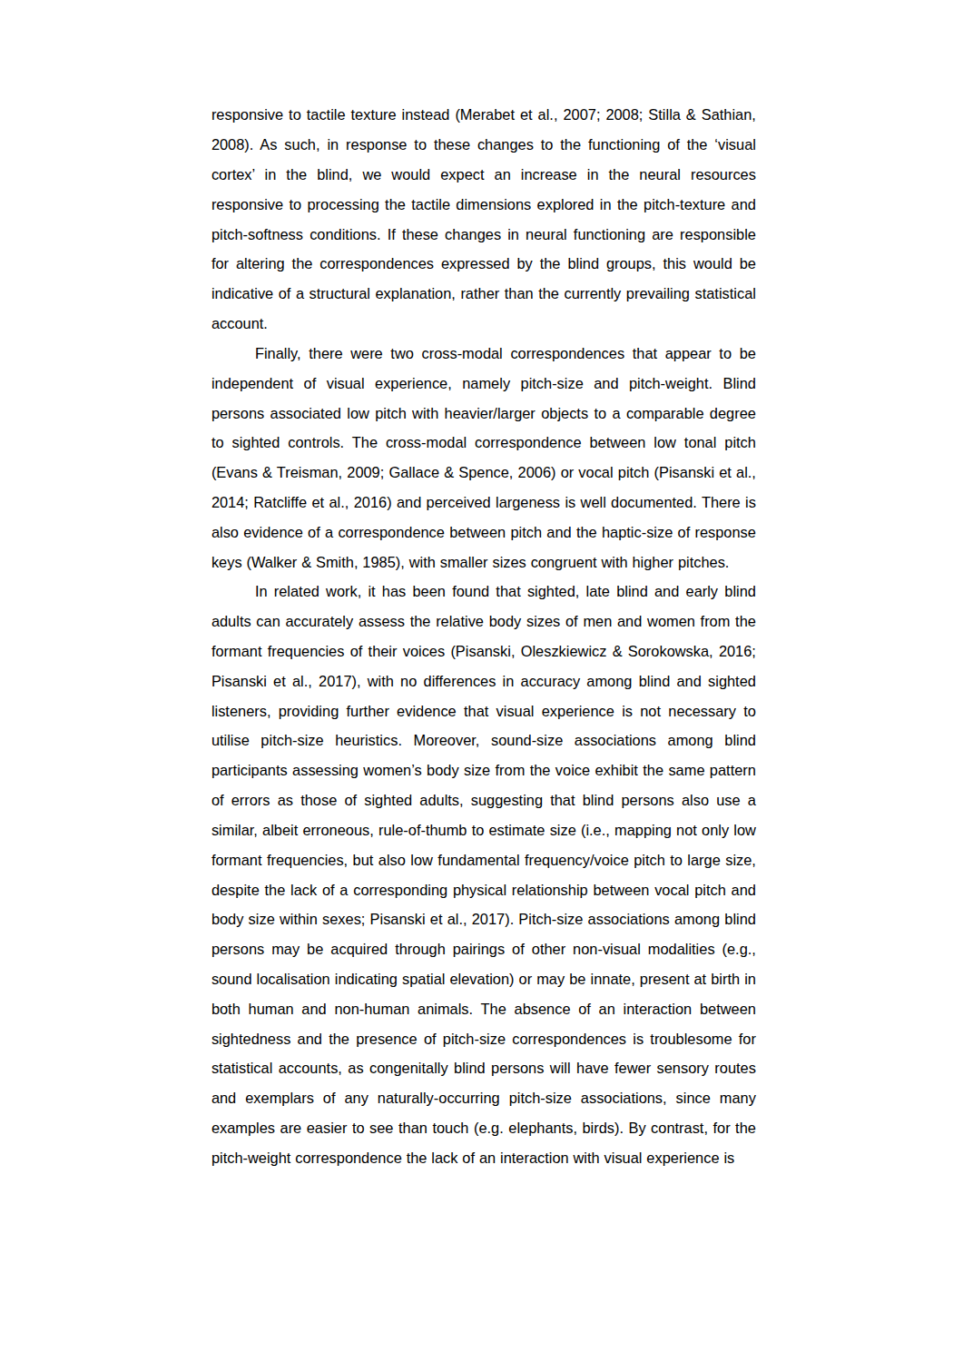responsive to tactile texture instead (Merabet et al., 2007; 2008; Stilla & Sathian, 2008). As such, in response to these changes to the functioning of the ‘visual cortex’ in the blind, we would expect an increase in the neural resources responsive to processing the tactile dimensions explored in the pitch-texture and pitch-softness conditions. If these changes in neural functioning are responsible for altering the correspondences expressed by the blind groups, this would be indicative of a structural explanation, rather than the currently prevailing statistical account.
Finally, there were two cross-modal correspondences that appear to be independent of visual experience, namely pitch-size and pitch-weight. Blind persons associated low pitch with heavier/larger objects to a comparable degree to sighted controls. The cross-modal correspondence between low tonal pitch (Evans & Treisman, 2009; Gallace & Spence, 2006) or vocal pitch (Pisanski et al., 2014; Ratcliffe et al., 2016) and perceived largeness is well documented. There is also evidence of a correspondence between pitch and the haptic-size of response keys (Walker & Smith, 1985), with smaller sizes congruent with higher pitches.
In related work, it has been found that sighted, late blind and early blind adults can accurately assess the relative body sizes of men and women from the formant frequencies of their voices (Pisanski, Oleszkiewicz & Sorokowska, 2016; Pisanski et al., 2017), with no differences in accuracy among blind and sighted listeners, providing further evidence that visual experience is not necessary to utilise pitch-size heuristics. Moreover, sound-size associations among blind participants assessing women’s body size from the voice exhibit the same pattern of errors as those of sighted adults, suggesting that blind persons also use a similar, albeit erroneous, rule-of-thumb to estimate size (i.e., mapping not only low formant frequencies, but also low fundamental frequency/voice pitch to large size, despite the lack of a corresponding physical relationship between vocal pitch and body size within sexes; Pisanski et al., 2017). Pitch-size associations among blind persons may be acquired through pairings of other non-visual modalities (e.g., sound localisation indicating spatial elevation) or may be innate, present at birth in both human and non-human animals. The absence of an interaction between sightedness and the presence of pitch-size correspondences is troublesome for statistical accounts, as congenitally blind persons will have fewer sensory routes and exemplars of any naturally-occurring pitch-size associations, since many examples are easier to see than touch (e.g. elephants, birds). By contrast, for the pitch-weight correspondence the lack of an interaction with visual experience is